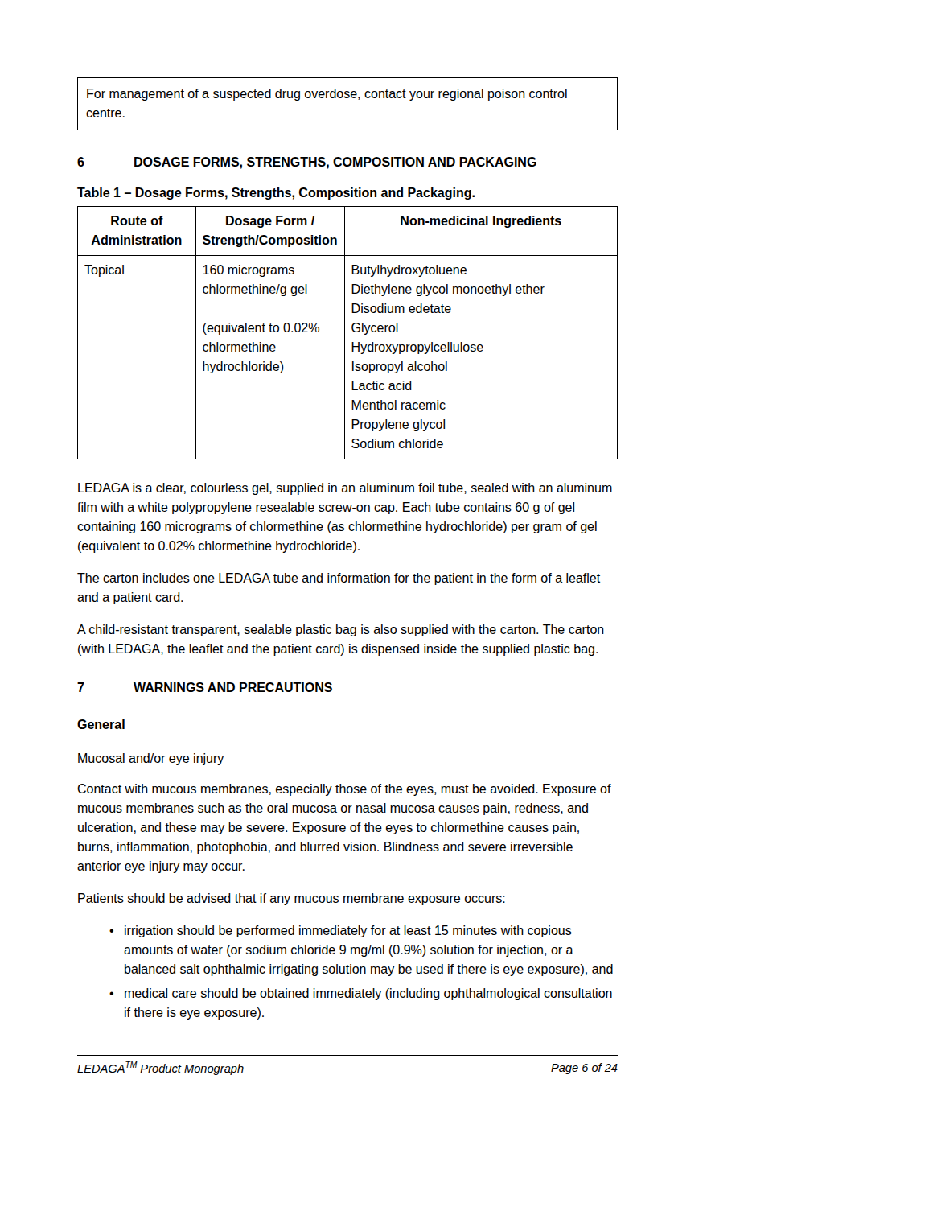For management of a suspected drug overdose, contact your regional poison control centre.
6 DOSAGE FORMS, STRENGTHS, COMPOSITION AND PACKAGING
Table 1 – Dosage Forms, Strengths, Composition and Packaging.
| Route of Administration | Dosage Form / Strength/Composition | Non-medicinal Ingredients |
| --- | --- | --- |
| Topical | 160 micrograms chlormethine/g gel (equivalent to 0.02% chlormethine hydrochloride) | Butylhydroxytoluene Diethylene glycol monoethyl ether Disodium edetate Glycerol Hydroxypropylcellulose Isopropyl alcohol Lactic acid Menthol racemic Propylene glycol Sodium chloride |
LEDAGA is a clear, colourless gel, supplied in an aluminum foil tube, sealed with an aluminum film with a white polypropylene resealable screw-on cap. Each tube contains 60 g of gel containing 160 micrograms of chlormethine (as chlormethine hydrochloride) per gram of gel (equivalent to 0.02% chlormethine hydrochloride).
The carton includes one LEDAGA tube and information for the patient in the form of a leaflet and a patient card.
A child-resistant transparent, sealable plastic bag is also supplied with the carton. The carton (with LEDAGA, the leaflet and the patient card) is dispensed inside the supplied plastic bag.
7 WARNINGS AND PRECAUTIONS
General
Mucosal and/or eye injury
Contact with mucous membranes, especially those of the eyes, must be avoided. Exposure of mucous membranes such as the oral mucosa or nasal mucosa causes pain, redness, and ulceration, and these may be severe. Exposure of the eyes to chlormethine causes pain, burns, inflammation, photophobia, and blurred vision. Blindness and severe irreversible anterior eye injury may occur.
Patients should be advised that if any mucous membrane exposure occurs:
irrigation should be performed immediately for at least 15 minutes with copious amounts of water (or sodium chloride 9 mg/ml (0.9%) solution for injection, or a balanced salt ophthalmic irrigating solution may be used if there is eye exposure), and
medical care should be obtained immediately (including ophthalmological consultation if there is eye exposure).
LEDAGATM Product Monograph Page 6 of 24